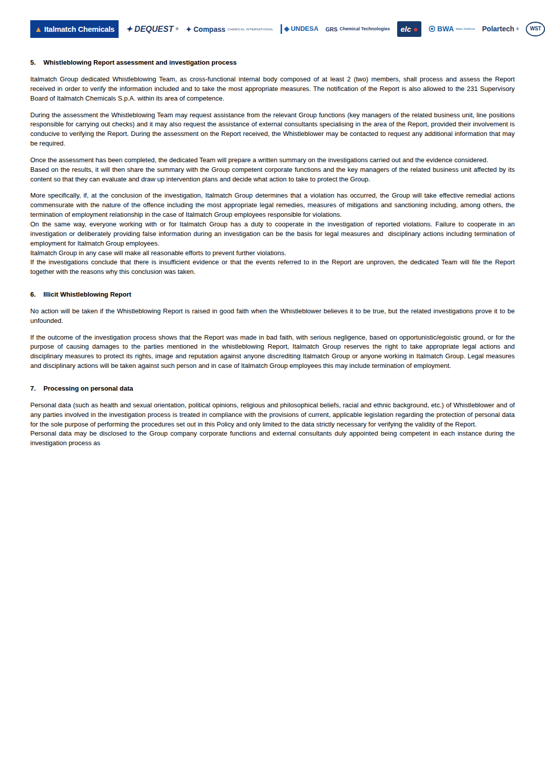▲Italmatch Chemicals ✦ DEQUEST® ✦ CompassCHEMICAL INTERNATIONAL ◆ UNDESA GRSChemical Technologies elc● ⦿ BWAWater Additives Polartech® WST
5. Whistleblowing Report assessment and investigation process
Italmatch Group dedicated Whistleblowing Team, as cross-functional internal body composed of at least 2 (two) members, shall process and assess the Report received in order to verify the information included and to take the most appropriate measures. The notification of the Report is also allowed to the 231 Supervisory Board of Italmatch Chemicals S.p.A. within its area of competence.
During the assessment the Whistleblowing Team may request assistance from the relevant Group functions (key managers of the related business unit, line positions responsible for carrying out checks) and it may also request the assistance of external consultants specialising in the area of the Report, provided their involvement is conducive to verifying the Report. During the assessment on the Report received, the Whistleblower may be contacted to request any additional information that may be required.
Once the assessment has been completed, the dedicated Team will prepare a written summary on the investigations carried out and the evidence considered.
Based on the results, it will then share the summary with the Group competent corporate functions and the key managers of the related business unit affected by its content so that they can evaluate and draw up intervention plans and decide what action to take to protect the Group.
More specifically, if, at the conclusion of the investigation, Italmatch Group determines that a violation has occurred, the Group will take effective remedial actions commensurate with the nature of the offence including the most appropriate legal remedies, measures of mitigations and sanctioning including, among others, the termination of employment relationship in the case of Italmatch Group employees responsible for violations.
On the same way, everyone working with or for Italmatch Group has a duty to cooperate in the investigation of reported violations. Failure to cooperate in an investigation or deliberately providing false information during an investigation can be the basis for legal measures and disciplinary actions including termination of employment for Italmatch Group employees.
Italmatch Group in any case will make all reasonable efforts to prevent further violations.
If the investigations conclude that there is insufficient evidence or that the events referred to in the Report are unproven, the dedicated Team will file the Report together with the reasons why this conclusion was taken.
6. Illicit Whistleblowing Report
No action will be taken if the Whistleblowing Report is raised in good faith when the Whistleblower believes it to be true, but the related investigations prove it to be unfounded.
If the outcome of the investigation process shows that the Report was made in bad faith, with serious negligence, based on opportunistic/egoistic ground, or for the purpose of causing damages to the parties mentioned in the whistleblowing Report, Italmatch Group reserves the right to take appropriate legal actions and disciplinary measures to protect its rights, image and reputation against anyone discrediting Italmatch Group or anyone working in Italmatch Group. Legal measures and disciplinary actions will be taken against such person and in case of Italmatch Group employees this may include termination of employment.
7. Processing on personal data
Personal data (such as health and sexual orientation, political opinions, religious and philosophical beliefs, racial and ethnic background, etc.) of Whistleblower and of any parties involved in the investigation process is treated in compliance with the provisions of current, applicable legislation regarding the protection of personal data for the sole purpose of performing the procedures set out in this Policy and only limited to the data strictly necessary for verifying the validity of the Report.
Personal data may be disclosed to the Group company corporate functions and external consultants duly appointed being competent in each instance during the investigation process as